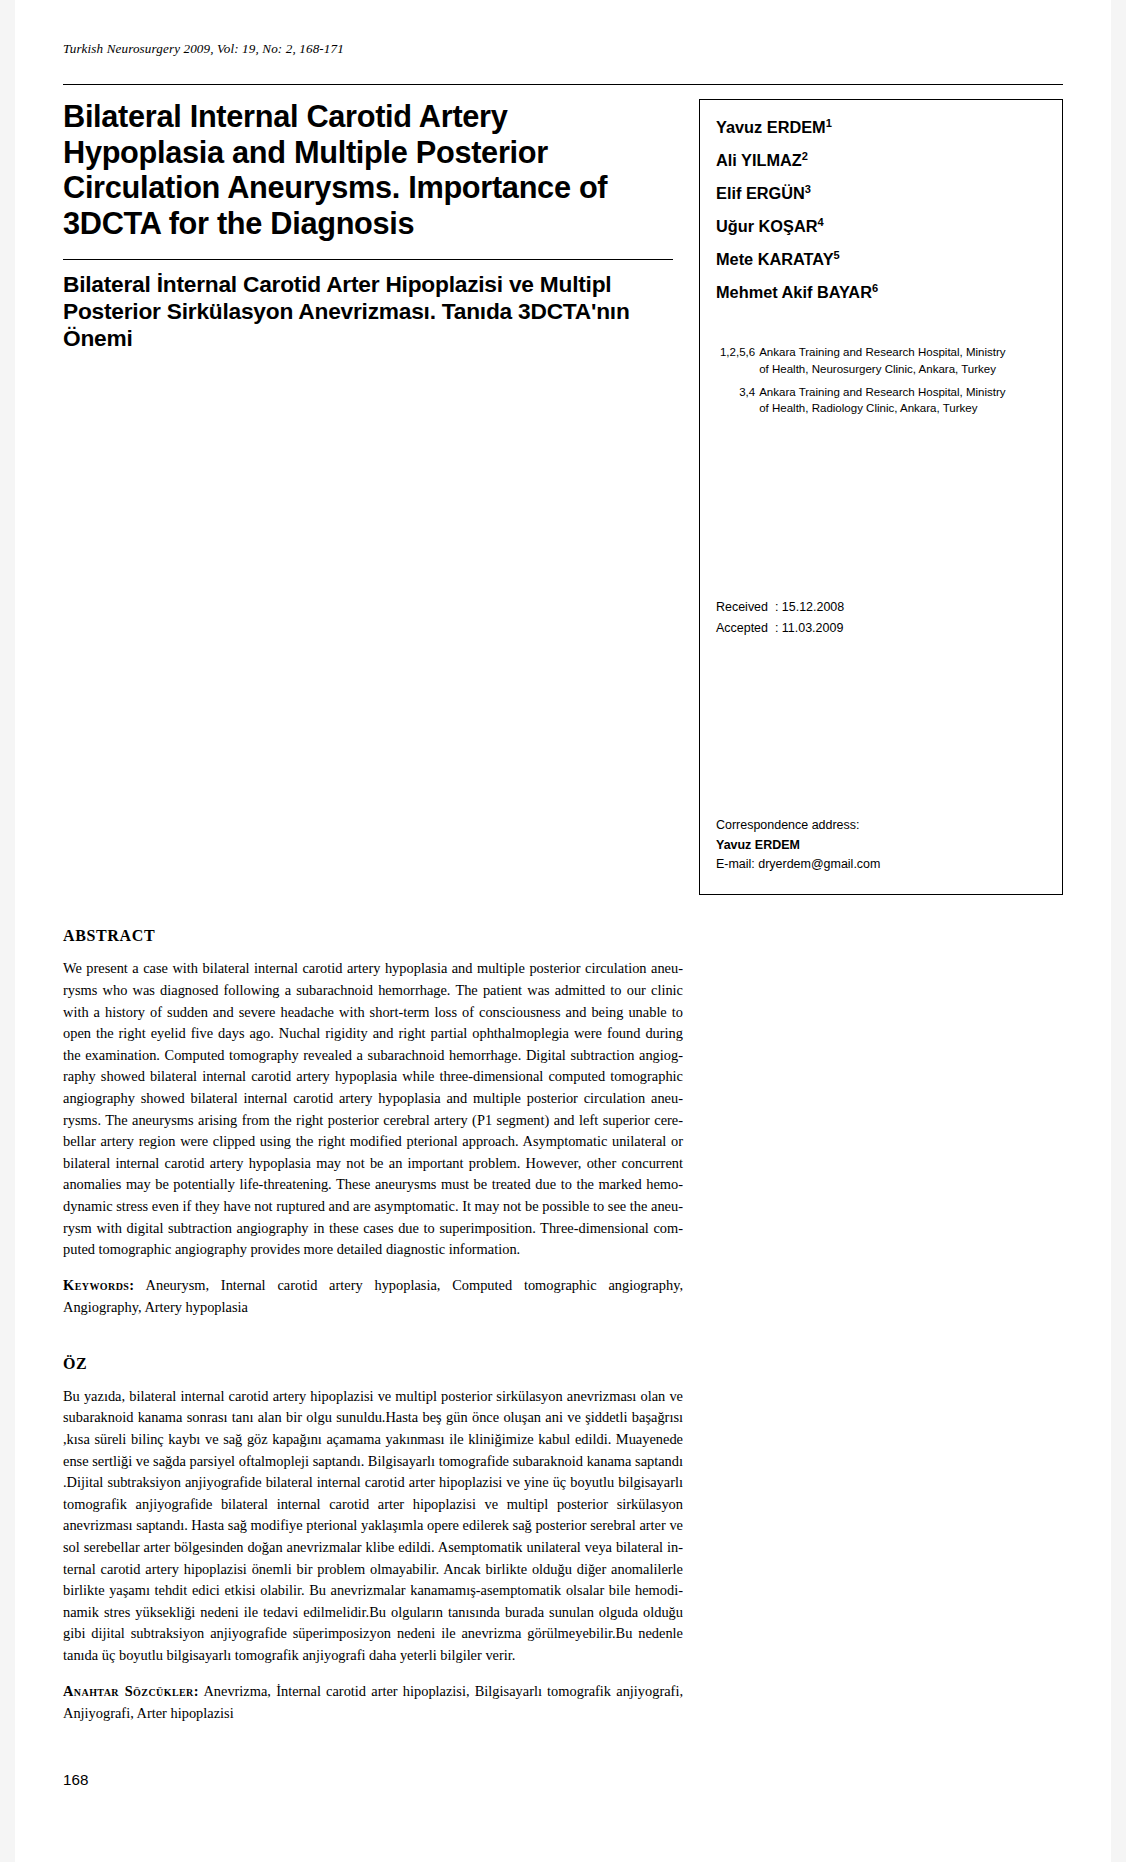Turkish Neurosurgery 2009, Vol: 19, No: 2, 168-171
Bilateral Internal Carotid Artery Hypoplasia and Multiple Posterior Circulation Aneurysms. Importance of 3DCTA for the Diagnosis
Bilateral İnternal Carotid Arter Hipoplazisi ve Multipl Posterior Sirkülasyon Anevrizması. Tanıda 3DCTA'nın Önemi
Yavuz ERDEM1
Ali YILMAZ2
Elif ERGÜN3
Uğur KOŞAR4
Mete KARATAY5
Mehmet Akif BAYAR6
1,2,5,6 Ankara Training and Research Hospital, Ministry of Health, Neurosurgery Clinic, Ankara, Turkey
3,4 Ankara Training and Research Hospital, Ministry of Health, Radiology Clinic, Ankara, Turkey
Received : 15.12.2008
Accepted : 11.03.2009
Correspondence address:
Yavuz ERDEM
E-mail: dryerdem@gmail.com
ABSTRACT
We present a case with bilateral internal carotid artery hypoplasia and multiple posterior circulation aneurysms who was diagnosed following a subarachnoid hemorrhage. The patient was admitted to our clinic with a history of sudden and severe headache with short-term loss of consciousness and being unable to open the right eyelid five days ago. Nuchal rigidity and right partial ophthalmoplegia were found during the examination. Computed tomography revealed a subarachnoid hemorrhage. Digital subtraction angiography showed bilateral internal carotid artery hypoplasia while three-dimensional computed tomographic angiography showed bilateral internal carotid artery hypoplasia and multiple posterior circulation aneurysms. The aneurysms arising from the right posterior cerebral artery (P1 segment) and left superior cerebellar artery region were clipped using the right modified pterional approach. Asymptomatic unilateral or bilateral internal carotid artery hypoplasia may not be an important problem. However, other concurrent anomalies may be potentially life-threatening. These aneurysms must be treated due to the marked hemodynamic stress even if they have not ruptured and are asymptomatic. It may not be possible to see the aneurysm with digital subtraction angiography in these cases due to superimposition. Three-dimensional computed tomographic angiography provides more detailed diagnostic information.
Keywords: Aneurysm, Internal carotid artery hypoplasia, Computed tomographic angiography, Angiography, Artery hypoplasia
ÖZ
Bu yazıda, bilateral internal carotid artery hipoplazisi ve multipl posterior sirkülasyon anevrizması olan ve subaraknoid kanama sonrası tanı alan bir olgu sunuldu.Hasta beş gün önce oluşan ani ve şiddetli başağrısı ,kısa süreli bilinç kaybı ve sağ göz kapağını açamama yakınması ile kliniğimize kabul edildi. Muayenede ense sertliği ve sağda parsiyel oftalmopleji saptandı. Bilgisayarlı tomografide subaraknoid kanama saptandı .Dijital subtraksiyon anjiyografide bilateral internal carotid arter hipoplazisi ve yine üç boyutlu bilgisayarlı tomografik anjiyografide bilateral internal carotid arter hipoplazisi ve multipl posterior sirkülasyon anevrizması saptandı. Hasta sağ modifiye pterional yaklaşımla opere edilerek sağ posterior serebral arter ve sol serebellar arter bölgesinden doğan anevrizmalar klibe edildi. Asemptomatik unilateral veya bilateral internal carotid artery hipoplazisi önemli bir problem olmayabilir. Ancak birlikte olduğu diğer anomalilerle birlikte yaşamı tehdit edici etkisi olabilir. Bu anevrizmalar kanamamış-asemptomatik olsalar bile hemodinamik stres yüksekliği nedeni ile tedavi edilmelidir.Bu olguların tanısında burada sunulan olguda olduğu gibi dijital subtraksiyon anjiyografide süperimposizyon nedeni ile anevrizma görülmeyebilir.Bu nedenle tanıda üç boyutlu bilgisayarlı tomografik anjiyografi daha yeterli bilgiler verir.
Anahtar Sözcükler: Anevrizma, İnternal carotid arter hipoplazisi, Bilgisayarlı tomografik anjiyografi, Anjiyografi, Arter hipoplazisi
168